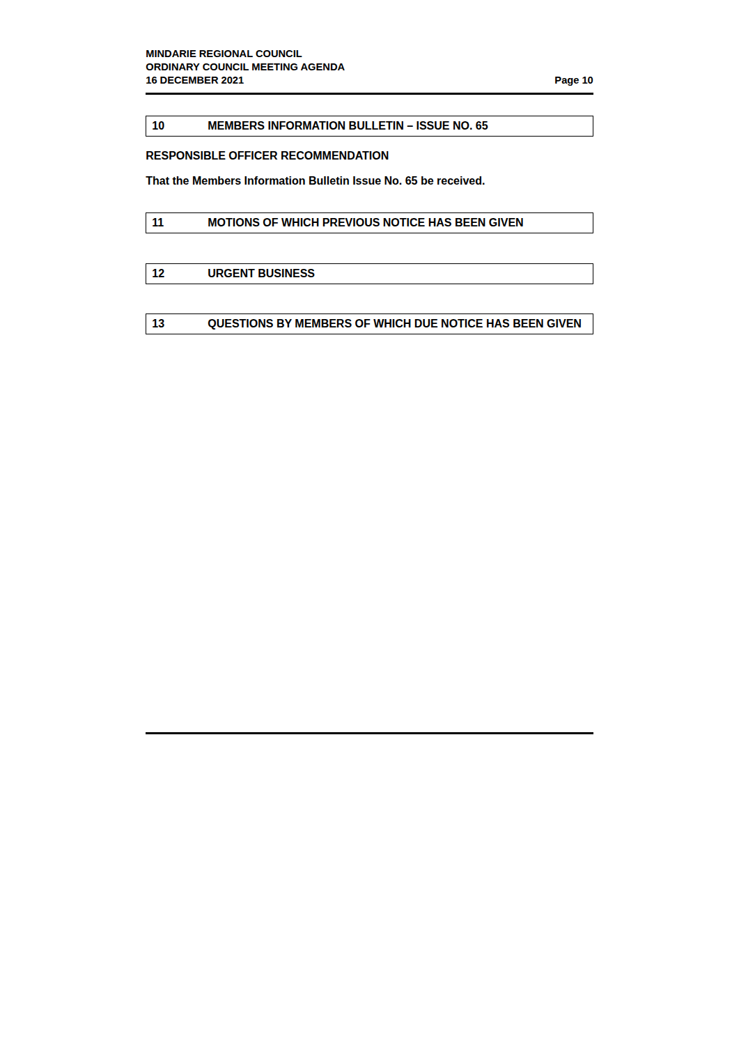Mindarie Regional Council
Ordinary Council Meeting Agenda
16 December 2021
Page 10
10 MEMBERS INFORMATION BULLETIN – ISSUE NO. 65
RESPONSIBLE OFFICER RECOMMENDATION
That the Members Information Bulletin Issue No. 65 be received.
11 MOTIONS OF WHICH PREVIOUS NOTICE HAS BEEN GIVEN
12 URGENT BUSINESS
13 QUESTIONS BY MEMBERS OF WHICH DUE NOTICE HAS BEEN GIVEN